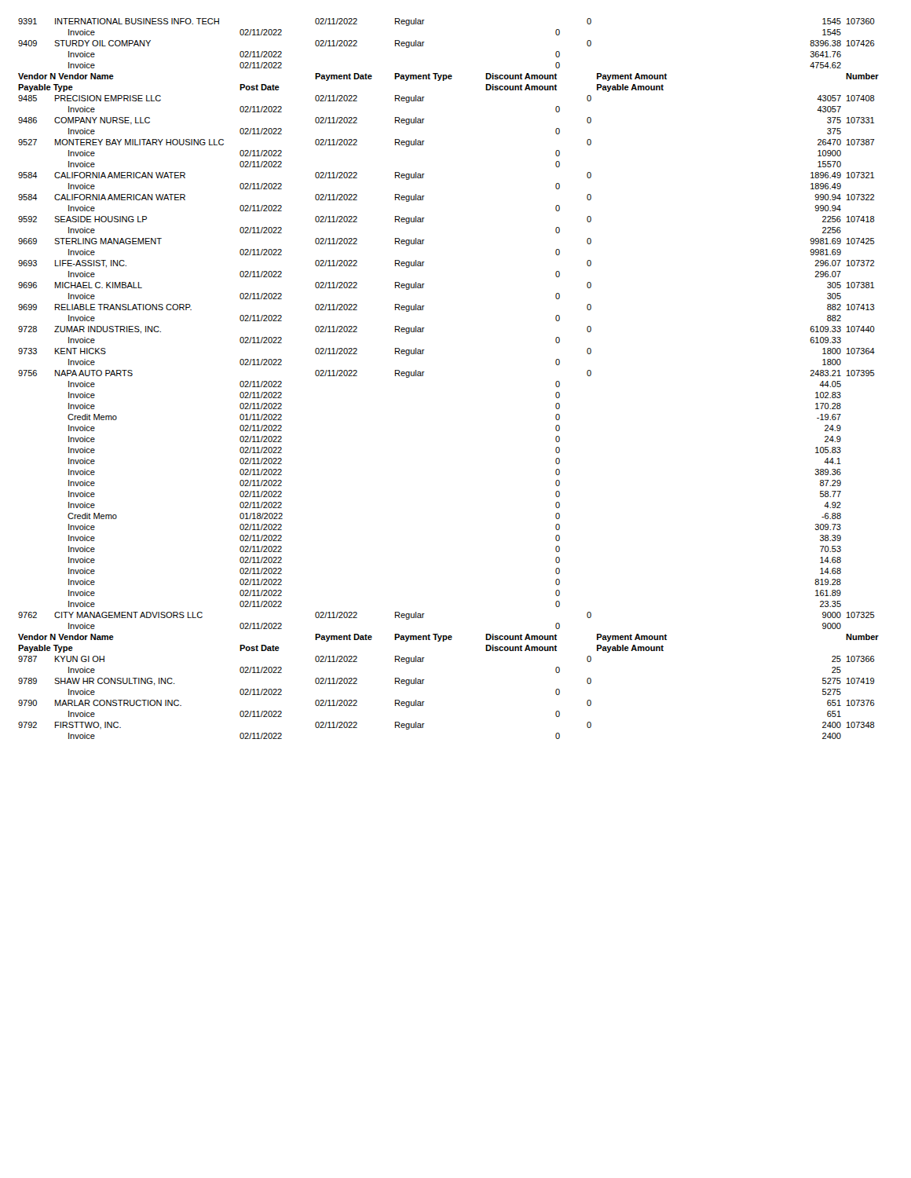| 9391 | INTERNATIONAL BUSINESS INFO. TECH | | 02/11/2022 | Regular | | 0 | 1545 | 107360 |
| | Invoice | 02/11/2022 | | | 0 | | 1545 | |
| 9409 | STURDY OIL COMPANY | | 02/11/2022 | Regular | | 0 | 8396.38 | 107426 |
| | Invoice | 02/11/2022 | | | 0 | | 3641.76 | |
| | Invoice | 02/11/2022 | | | 0 | | 4754.62 | |
| Vendor N Vendor Name | | Payment Date | Payment Type | Discount Amount | Payment Amount | Number |
| Payable Type | Post Date | | | Discount Amount | Payable Amount |
| 9485 | PRECISION EMPRISE LLC | | 02/11/2022 | Regular | | 0 | 43057 | 107408 |
| | Invoice | 02/11/2022 | | | 0 | | 43057 | |
| 9486 | COMPANY NURSE, LLC | | 02/11/2022 | Regular | | 0 | 375 | 107331 |
| | Invoice | 02/11/2022 | | | 0 | | 375 | |
| 9527 | MONTEREY BAY MILITARY HOUSING LLC | | 02/11/2022 | Regular | | 0 | 26470 | 107387 |
| | Invoice | 02/11/2022 | | | 0 | | 10900 | |
| | Invoice | 02/11/2022 | | | 0 | | 15570 | |
| 9584 | CALIFORNIA AMERICAN WATER | | 02/11/2022 | Regular | | 0 | 1896.49 | 107321 |
| | Invoice | 02/11/2022 | | | 0 | | 1896.49 | |
| 9584 | CALIFORNIA AMERICAN WATER | | 02/11/2022 | Regular | | 0 | 990.94 | 107322 |
| | Invoice | 02/11/2022 | | | 0 | | 990.94 | |
| 9592 | SEASIDE HOUSING LP | | 02/11/2022 | Regular | | 0 | 2256 | 107418 |
| | Invoice | 02/11/2022 | | | 0 | | 2256 | |
| 9669 | STERLING MANAGEMENT | | 02/11/2022 | Regular | | 0 | 9981.69 | 107425 |
| | Invoice | 02/11/2022 | | | 0 | | 9981.69 | |
| 9693 | LIFE-ASSIST, INC. | | 02/11/2022 | Regular | | 0 | 296.07 | 107372 |
| | Invoice | 02/11/2022 | | | 0 | | 296.07 | |
| 9696 | MICHAEL C. KIMBALL | | 02/11/2022 | Regular | | 0 | 305 | 107381 |
| | Invoice | 02/11/2022 | | | 0 | | 305 | |
| 9699 | RELIABLE TRANSLATIONS CORP. | | 02/11/2022 | Regular | | 0 | 882 | 107413 |
| | Invoice | 02/11/2022 | | | 0 | | 882 | |
| 9728 | ZUMAR INDUSTRIES, INC. | | 02/11/2022 | Regular | | 0 | 6109.33 | 107440 |
| | Invoice | 02/11/2022 | | | 0 | | 6109.33 | |
| 9733 | KENT HICKS | | 02/11/2022 | Regular | | 0 | 1800 | 107364 |
| | Invoice | 02/11/2022 | | | 0 | | 1800 | |
| 9756 | NAPA AUTO PARTS | | 02/11/2022 | Regular | | 0 | 2483.21 | 107395 |
| | Invoice | 02/11/2022 | | | 0 | | 44.05 | |
| | Invoice | 02/11/2022 | | | 0 | | 102.83 | |
| | Invoice | 02/11/2022 | | | 0 | | 170.28 | |
| | Credit Memo | 01/11/2022 | | | 0 | | -19.67 | |
| | Invoice | 02/11/2022 | | | 0 | | 24.9 | |
| | Invoice | 02/11/2022 | | | 0 | | 24.9 | |
| | Invoice | 02/11/2022 | | | 0 | | 105.83 | |
| | Invoice | 02/11/2022 | | | 0 | | 44.1 | |
| | Invoice | 02/11/2022 | | | 0 | | 389.36 | |
| | Invoice | 02/11/2022 | | | 0 | | 87.29 | |
| | Invoice | 02/11/2022 | | | 0 | | 58.77 | |
| | Invoice | 02/11/2022 | | | 0 | | 4.92 | |
| | Credit Memo | 01/18/2022 | | | 0 | | -6.88 | |
| | Invoice | 02/11/2022 | | | 0 | | 309.73 | |
| | Invoice | 02/11/2022 | | | 0 | | 38.39 | |
| | Invoice | 02/11/2022 | | | 0 | | 70.53 | |
| | Invoice | 02/11/2022 | | | 0 | | 14.68 | |
| | Invoice | 02/11/2022 | | | 0 | | 14.68 | |
| | Invoice | 02/11/2022 | | | 0 | | 819.28 | |
| | Invoice | 02/11/2022 | | | 0 | | 161.89 | |
| | Invoice | 02/11/2022 | | | 0 | | 23.35 | |
| 9762 | CITY MANAGEMENT ADVISORS LLC | | 02/11/2022 | Regular | | 0 | 9000 | 107325 |
| | Invoice | 02/11/2022 | | | 0 | | 9000 | |
| Vendor N Vendor Name | | Payment Date | Payment Type | Discount Amount | Payment Amount | Number |
| Payable Type | Post Date | | | Discount Amount | Payable Amount |
| 9787 | KYUN GI OH | | 02/11/2022 | Regular | | 0 | 25 | 107366 |
| | Invoice | 02/11/2022 | | | 0 | | 25 | |
| 9789 | SHAW HR CONSULTING, INC. | | 02/11/2022 | Regular | | 0 | 5275 | 107419 |
| | Invoice | 02/11/2022 | | | 0 | | 5275 | |
| 9790 | MARLAR CONSTRUCTION INC. | | 02/11/2022 | Regular | | 0 | 651 | 107376 |
| | Invoice | 02/11/2022 | | | 0 | | 651 | |
| 9792 | FIRSTTWO, INC. | | 02/11/2022 | Regular | | 0 | 2400 | 107348 |
| | Invoice | 02/11/2022 | | | 0 | | 2400 | |